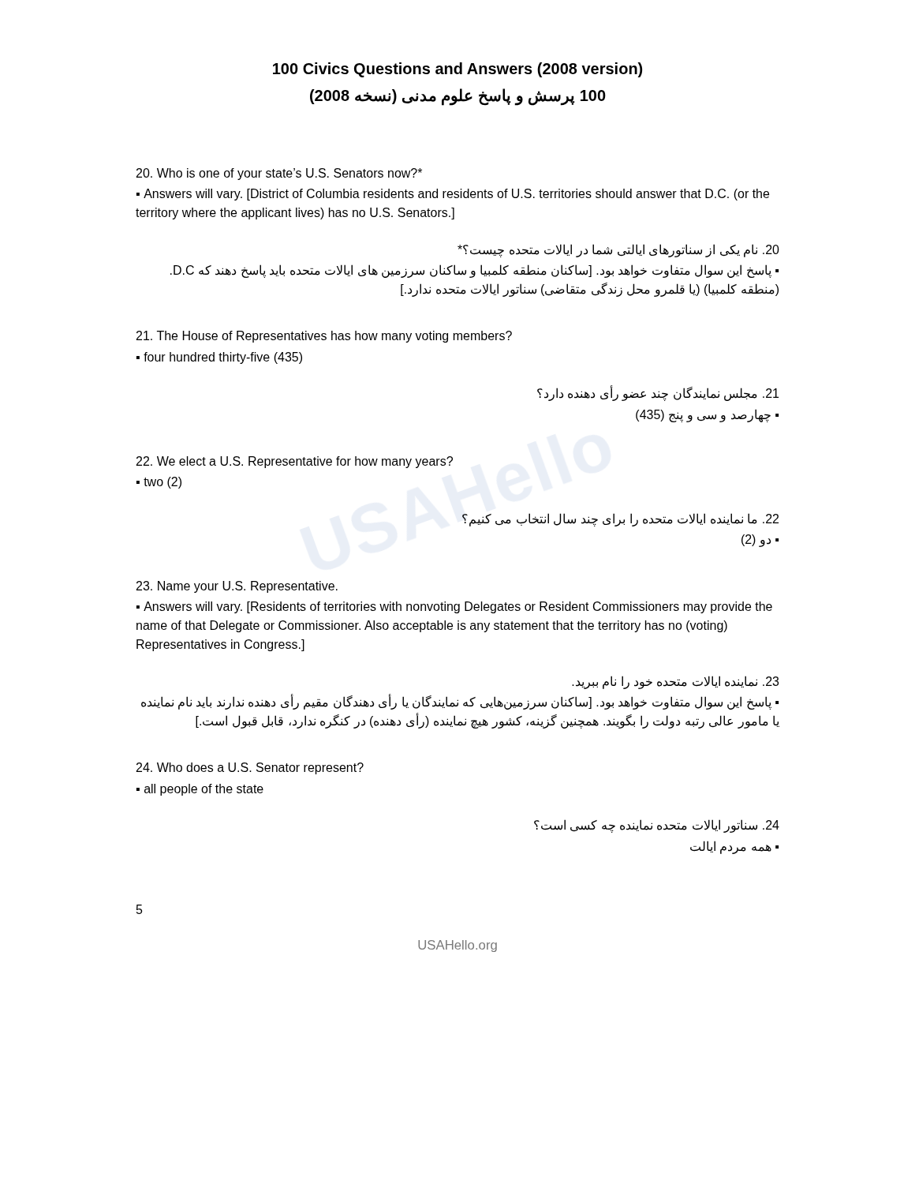USAHello
100 Civics Questions and Answers (2008 version)
100 پرسش و پاسخ علوم مدنی (نسخه 2008)
20. Who is one of your state’s U.S. Senators now?*
Answers will vary. [District of Columbia residents and residents of U.S. territories should answer that D.C. (or the territory where the applicant lives) has no U.S. Senators.]
20. نام یکی از سناتورهای ایالتی شما در ایالات متحده چیست؟*
▪ پاسخ این سوال متفاوت خواهد بود. [ساکنان منطقه کلمبیا و ساکنان سرزمین های ایالات متحده باید پاسخ دهند که D.C.(منطقه کلمبیا) (یا قلمرو محل زندگی متقاضی) سناتور ایالات متحده ندارد.]
21. The House of Representatives has how many voting members?
four hundred thirty-five (435)
21. مجلس نمایندگان چند عضو رأی دهنده دارد؟
▪ چهارصد و سی و پنج (435)
22. We elect a U.S. Representative for how many years?
two (2)
22. ما نماینده ایالات متحده را برای چند سال انتخاب می کنیم؟
▪ دو (2)
23. Name your U.S. Representative.
Answers will vary. [Residents of territories with nonvoting Delegates or Resident Commissioners may provide the name of that Delegate or Commissioner. Also acceptable is any statement that the territory has no (voting) Representatives in Congress.]
23. نماینده ایالات متحده خود را نام ببرید.
▪ پاسخ این سوال متفاوت خواهد بود. [ساکنان سرزمین‌هایی که نمایندگان یا رأی دهندگان مقیم رأی دهنده ندارند باید نام نماینده یا مامور عالی رتبه دولت را بگویند. همچنین گزینه، کشور هیچ نماینده (رأی دهنده) در کنگره ندارد، قابل قبول است.]
24. Who does a U.S. Senator represent?
all people of the state
24. سناتور ایالات متحده نماینده چه کسی است؟
▪ همه مردم ایالت
5
USAHello.org